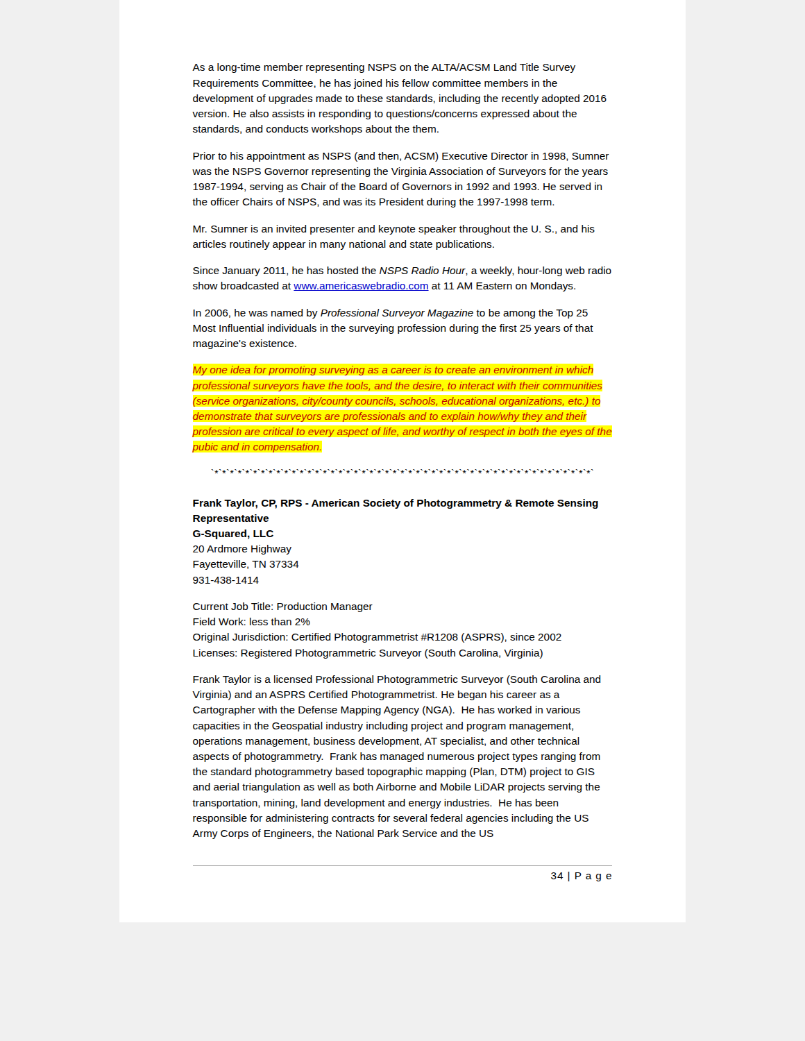As a long-time member representing NSPS on the ALTA/ACSM Land Title Survey Requirements Committee, he has joined his fellow committee members in the development of upgrades made to these standards, including the recently adopted 2016 version. He also assists in responding to questions/concerns expressed about the standards, and conducts workshops about the them.
Prior to his appointment as NSPS (and then, ACSM) Executive Director in 1998, Sumner was the NSPS Governor representing the Virginia Association of Surveyors for the years 1987-1994, serving as Chair of the Board of Governors in 1992 and 1993. He served in the officer Chairs of NSPS, and was its President during the 1997-1998 term.
Mr. Sumner is an invited presenter and keynote speaker throughout the U. S., and his articles routinely appear in many national and state publications.
Since January 2011, he has hosted the NSPS Radio Hour, a weekly, hour-long web radio show broadcasted at www.americaswebradio.com at 11 AM Eastern on Mondays.
In 2006, he was named by Professional Surveyor Magazine to be among the Top 25 Most Influential individuals in the surveying profession during the first 25 years of that magazine's existence.
My one idea for promoting surveying as a career is to create an environment in which professional surveyors have the tools, and the desire, to interact with their communities (service organizations, city/county councils, schools, educational organizations, etc.) to demonstrate that surveyors are professionals and to explain how/why they and their profession are critical to every aspect of life, and worthy of respect in both the eyes of the pubic and in compensation.
`*`*`*`*`*`*`*`*`*`*`*`*`*`*`*`*`*`*`*`*`*`*`*`*`*`*`*`*`*`*`*`*`*`*`*`*`*`*`*`*`*`*`*`*`*`*`*`*`*`
Frank Taylor, CP, RPS - American Society of Photogrammetry & Remote Sensing Representative
G-Squared, LLC
20 Ardmore Highway
Fayetteville, TN 37334
931-438-1414
Current Job Title: Production Manager
Field Work: less than 2%
Original Jurisdiction: Certified Photogrammetrist #R1208 (ASPRS), since 2002
Licenses: Registered Photogrammetric Surveyor (South Carolina, Virginia)
Frank Taylor is a licensed Professional Photogrammetric Surveyor (South Carolina and Virginia) and an ASPRS Certified Photogrammetrist. He began his career as a Cartographer with the Defense Mapping Agency (NGA). He has worked in various capacities in the Geospatial industry including project and program management, operations management, business development, AT specialist, and other technical aspects of photogrammetry. Frank has managed numerous project types ranging from the standard photogrammetry based topographic mapping (Plan, DTM) project to GIS and aerial triangulation as well as both Airborne and Mobile LiDAR projects serving the transportation, mining, land development and energy industries. He has been responsible for administering contracts for several federal agencies including the US Army Corps of Engineers, the National Park Service and the US
34 | P a g e